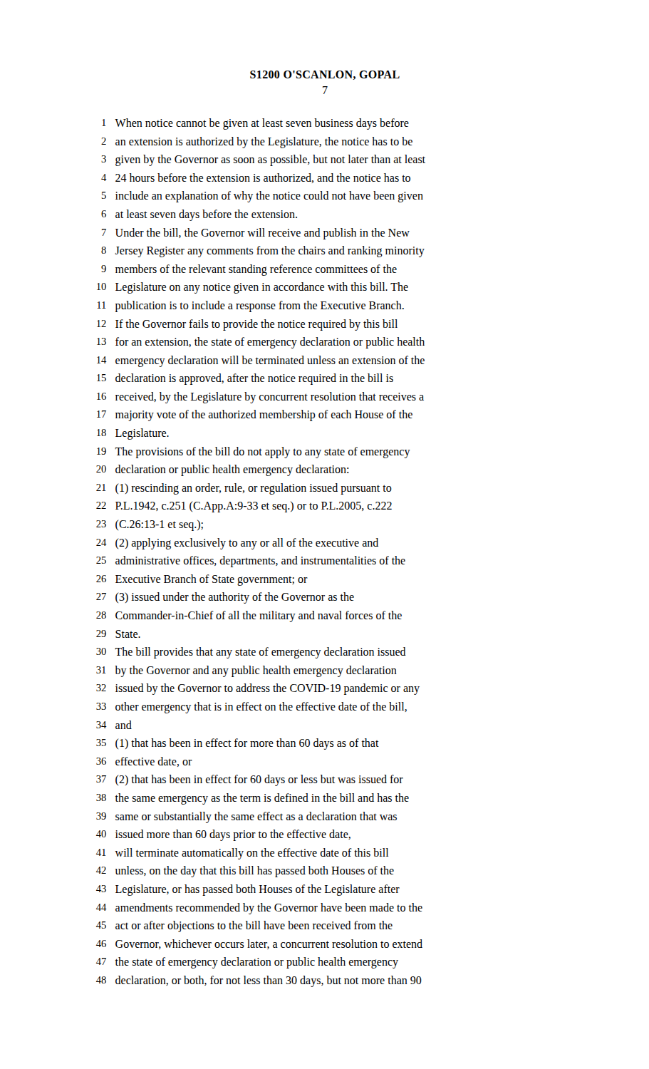S1200 O'SCANLON, GOPAL
7
When notice cannot be given at least seven business days before
an extension is authorized by the Legislature, the notice has to be
given by the Governor as soon as possible, but not later than at least
24 hours before the extension is authorized, and the notice has to
include an explanation of why the notice could not have been given
at least seven days before the extension.
Under the bill, the Governor will receive and publish in the New
Jersey Register any comments from the chairs and ranking minority
members of the relevant standing reference committees of the
Legislature on any notice given in accordance with this bill. The
publication is to include a response from the Executive Branch.
If the Governor fails to provide the notice required by this bill
for an extension, the state of emergency declaration or public health
emergency declaration will be terminated unless an extension of the
declaration is approved, after the notice required in the bill is
received, by the Legislature by concurrent resolution that receives a
majority vote of the authorized membership of each House of the
Legislature.
The provisions of the bill do not apply to any state of emergency
declaration or public health emergency declaration:
(1) rescinding an order, rule, or regulation issued pursuant to
P.L.1942, c.251 (C.App.A:9-33 et seq.) or to P.L.2005, c.222
(C.26:13-1 et seq.);
(2) applying exclusively to any or all of the executive and
administrative offices, departments, and instrumentalities of the
Executive Branch of State government; or
(3) issued under the authority of the Governor as the
Commander-in-Chief of all the military and naval forces of the
State.
The bill provides that any state of emergency declaration issued
by the Governor and any public health emergency declaration
issued by the Governor to address the COVID-19 pandemic or any
other emergency that is in effect on the effective date of the bill,
and
(1) that has been in effect for more than 60 days as of that
effective date, or
(2) that has been in effect for 60 days or less but was issued for
the same emergency as the term is defined in the bill and has the
same or substantially the same effect as a declaration that was
issued more than 60 days prior to the effective date,
will terminate automatically on the effective date of this bill
unless, on the day that this bill has passed both Houses of the
Legislature, or has passed both Houses of the Legislature after
amendments recommended by the Governor have been made to the
act or after objections to the bill have been received from the
Governor, whichever occurs later, a concurrent resolution to extend
the state of emergency declaration or public health emergency
declaration, or both, for not less than 30 days, but not more than 90